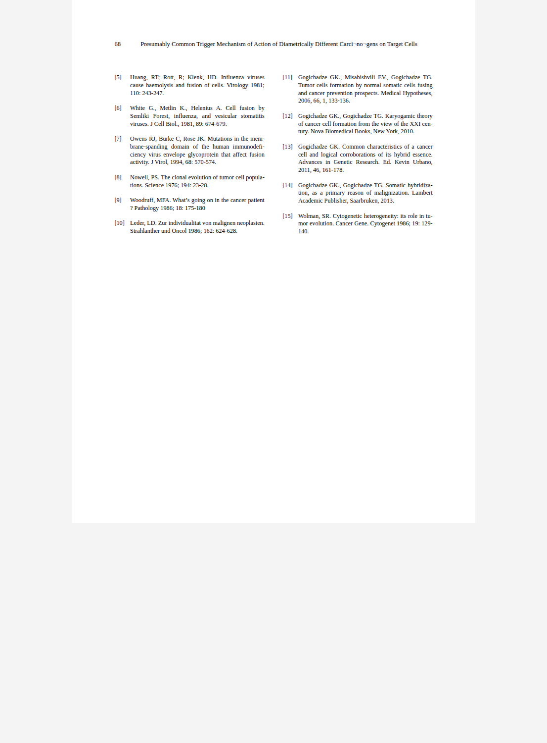68 Presumably Common Trigger Mechanism of Action of Diametrically Different Carci¬no¬gens on Target Cells
[5]
Huang, RT; Rott, R; Klenk, HD. Influenza viruses cause haemolysis and fusion of cells. Virology 1981; 110: 243-247.
[6]
White G., Metlin K., Helenius A. Cell fusion by Semliki Forest, influenza, and vesicular stomatitis viruses. J Cell Biol., 1981, 89: 674-679.
[7]
Owens RJ, Burke C, Rose JK. Mutations in the membrane-spanding domain of the human immunodeficiency virus envelope glycoprotein that affect fusion activity. J Virol, 1994, 68: 570-574.
[8]
Nowell, PS. The clonal evolution of tumor cell populations. Science 1976; 194: 23-28.
[9]
Woodruff, MFA. What’s going on in the cancer patient ? Pathology 1986; 18: 175-180
[10]
Leder, LD. Zur individualitat von malignen neoplasien. Strahlanther und Oncol 1986; 162: 624-628.
[11]
Gogichadze GK., Misabishvili EV., Gogichadze TG. Tumor cells formation by normal somatic cells fusing and cancer prevention prospects. Medical Hypotheses, 2006, 66, 1, 133-136.
[12]
Gogichadze GK., Gogichadze TG. Karyogamic theory of cancer cell formation from the view of the XXI century. Nova Biomedical Books, New York, 2010.
[13]
Gogichadze GK. Common characteristics of a cancer cell and logical corroborations of its hybrid essence. Advances in Genetic Research. Ed. Kevin Urbano, 2011, 46, 161-178.
[14]
Gogichadze GK., Gogichadze TG. Somatic hybridization, as a primary reason of malignization. Lambert Academic Publisher, Saarbruken, 2013.
[15]
Wolman, SR. Cytogenetic heterogeneity: its role in tumor evolution. Cancer Gene. Cytogenet 1986; 19: 129-140.